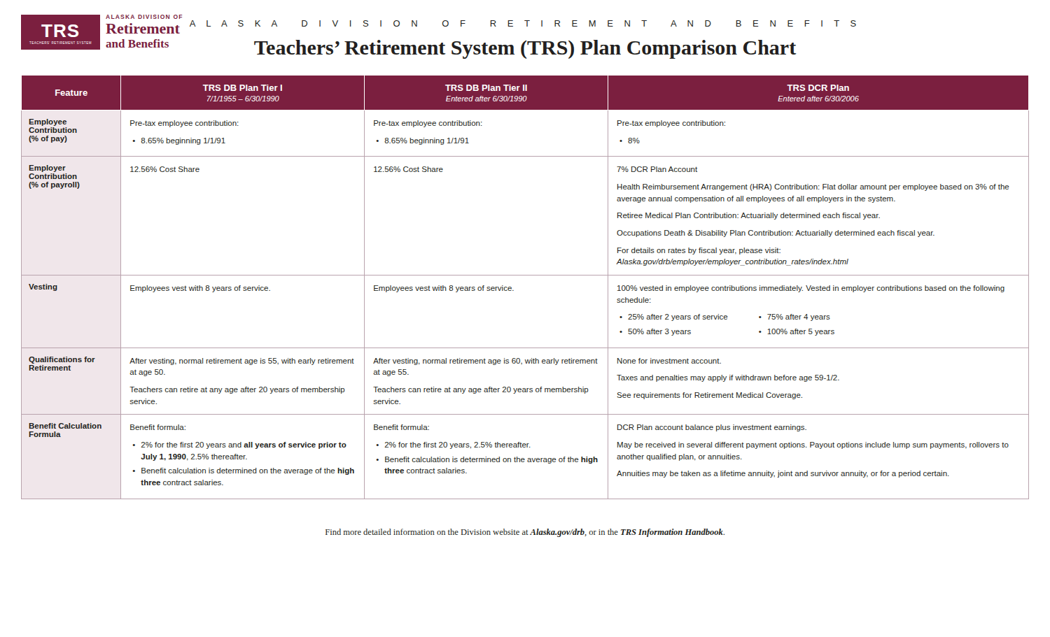TRSTEACHERS' RETIREMENT SYSTEM
Alaska Division of
Retirement
and Benefits
A L A S K A D I V I S I O N O F R E T I R E M E N T A N D B E N E F I T S
Teachers’ Retirement System (TRS) Plan Comparison Chart
| Feature | TRS DB Plan Tier I 7/1/1955 – 6/30/1990 | TRS DB Plan Tier II Entered after 6/30/1990 | TRS DCR Plan Entered after 6/30/2006 |
| --- | --- | --- | --- |
| Employee Contribution (% of pay) | Pre-tax employee contribution: 8.65% beginning 1/1/91 | Pre-tax employee contribution: 8.65% beginning 1/1/91 | Pre-tax employee contribution: 8% |
| Employer Contribution (% of payroll) | 12.56% Cost Share | 12.56% Cost Share | 7% DCR Plan Account Health Reimbursement Arrangement (HRA) Contribution: Flat dollar amount per employee based on 3% of the average annual compensation of all employees of all employers in the system. Retiree Medical Plan Contribution: Actuarially determined each fiscal year. Occupations Death & Disability Plan Contribution: Actuarially determined each fiscal year. For details on rates by fiscal year, please visit: Alaska.gov/drb/employer/employer_contribution_rates/index.html |
| Vesting | Employees vest with 8 years of service. | Employees vest with 8 years of service. | 100% vested in employee contributions immediately. Vested in employer contributions based on the following schedule: 25% after 2 years of service 50% after 3 years 75% after 4 years 100% after 5 years |
| Qualifications for Retirement | After vesting, normal retirement age is 55, with early retirement at age 50. Teachers can retire at any age after 20 years of membership service. | After vesting, normal retirement age is 60, with early retirement at age 55. Teachers can retire at any age after 20 years of membership service. | None for investment account. Taxes and penalties may apply if withdrawn before age 59-1/2. See requirements for Retirement Medical Coverage. |
| Benefit Calculation Formula | Benefit formula: 2% for the first 20 years and all years of service prior to July 1, 1990 , 2.5% thereafter. Benefit calculation is determined on the average of the high three contract salaries. | Benefit formula: 2% for the first 20 years, 2.5% thereafter. Benefit calculation is determined on the average of the high three contract salaries. | DCR Plan account balance plus investment earnings. May be received in several different payment options. Payout options include lump sum payments, rollovers to another qualified plan, or annuities. Annuities may be taken as a lifetime annuity, joint and survivor annuity, or for a period certain. |
Find more detailed information on the Division website at Alaska.gov/drb, or in the TRS Information Handbook.